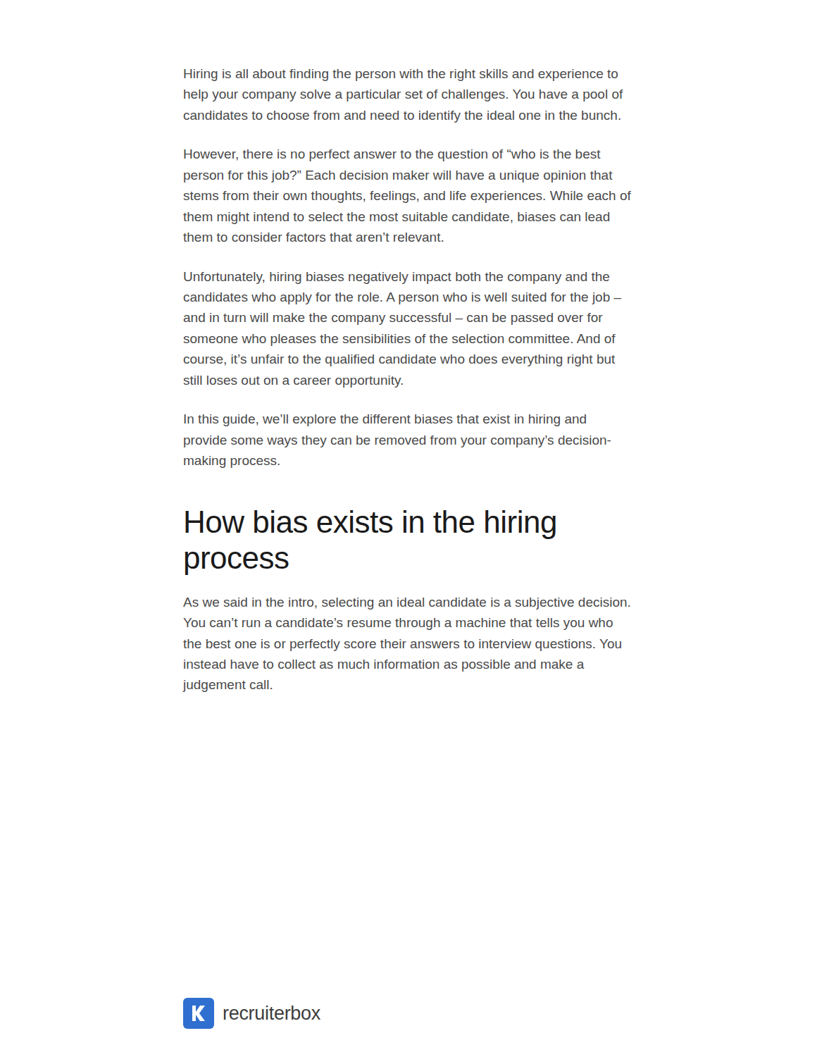Hiring is all about finding the person with the right skills and experience to help your company solve a particular set of challenges. You have a pool of candidates to choose from and need to identify the ideal one in the bunch.
However, there is no perfect answer to the question of “who is the best person for this job?” Each decision maker will have a unique opinion that stems from their own thoughts, feelings, and life experiences. While each of them might intend to select the most suitable candidate, biases can lead them to consider factors that aren’t relevant.
Unfortunately, hiring biases negatively impact both the company and the candidates who apply for the role. A person who is well suited for the job – and in turn will make the company successful – can be passed over for someone who pleases the sensibilities of the selection committee. And of course, it’s unfair to the qualified candidate who does everything right but still loses out on a career opportunity.
In this guide, we’ll explore the different biases that exist in hiring and provide some ways they can be removed from your company’s decision-making process.
How bias exists in the hiring process
As we said in the intro, selecting an ideal candidate is a subjective decision. You can’t run a candidate’s resume through a machine that tells you who the best one is or perfectly score their answers to interview questions. You instead have to collect as much information as possible and make a judgement call.
recruiterbox